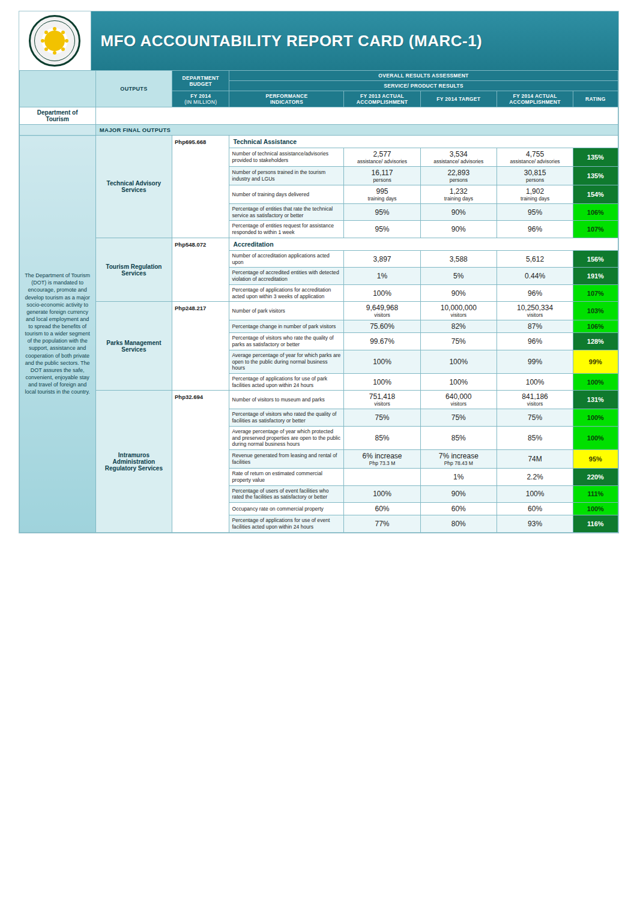MFO ACCOUNTABILITY REPORT CARD (MARC-1)
| | OUTPUTS | DEPARTMENT BUDGET | OVERALL RESULTS ASSESSMENT |
| --- | --- | --- | --- |
| SERVICE/ PRODUCT RESULTS |
| FY 2014 (in million) | PERFORMANCE INDICATORS | FY 2013 ACTUAL ACCOMPLISHMENT | FY 2014 TARGET | FY 2014 ACTUAL ACCOMPLISHMENT | RATING |
| Department of Tourism | |
| | MAJOR FINAL OUTPUTS |
| The Department of Tourism (DOT) is mandated to encourage, promote and develop tourism as a major socio-economic activity to generate foreign currency and local employment and to spread the benefits of tourism to a wider segment of the population with the support, assistance and cooperation of both private and the public sectors. The DOT assures the safe, convenient, enjoyable stay and travel of foreign and local tourists in the country. | Technical Advisory Services | Php695.668 | Technical Assistance |
| Number of technical assistance/advisories provided to stakeholders | 2,577 assistance/ advisories | 3,534 assistance/ advisories | 4,755 assistance/ advisories | 135% |
| Number of persons trained in the tourism industry and LGUs | 16,117 persons | 22,893 persons | 30,815 persons | 135% |
| Number of training days delivered | 995 training days | 1,232 training days | 1,902 training days | 154% |
| Percentage of entities that rate the technical service as satisfactory or better | 95% | 90% | 95% | 106% |
| Percentage of entities request for assistance responded to within 1 week | 95% | 90% | 96% | 107% |
| Tourism Regulation Services | Php548.072 | Accreditation |
| Number of accreditation applications acted upon | 3,897 | 3,588 | 5,612 | 156% |
| Percentage of accredited entities with detected violation of accreditation | 1% | 5% | 0.44% | 191% |
| Percentage of applications for accreditation acted upon within 3 weeks of application | 100% | 90% | 96% | 107% |
| Parks Management Services | Php248.217 | Number of park visitors | 9,649,968 visitors | 10,000,000 visitors | 10,250,334 visitors | 103% |
| Percentage change in number of park visitors | 75.60% | 82% | 87% | 106% |
| Percentage of visitors who rate the quality of parks as satisfactory or better | 99.67% | 75% | 96% | 128% |
| Average percentage of year for which parks are open to the public during normal business hours | 100% | 100% | 99% | 99% |
| Percentage of applications for use of park facilities acted upon within 24 hours | 100% | 100% | 100% | 100% |
| Intramuros Administration Regulatory Services | Php32.694 | Number of visitors to museum and parks | 751,418 visitors | 640,000 visitors | 841,186 visitors | 131% |
| Percentage of visitors who rated the quality of facilities as satisfactory or better | 75% | 75% | 75% | 100% |
| Average percentage of year which protected and preserved properties are open to the public during normal business hours | 85% | 85% | 85% | 100% |
| Revenue generated from leasing and rental of facilities | 6% increase Php 73.3 M | 7% increase Php 78.43 M | 74M | 95% |
| Rate of return on estimated commercial property value | | 1% | 2.2% | 220% |
| Percentage of users of event facilities who rated the facilities as satisfactory or better | 100% | 90% | 100% | 111% |
| Occupancy rate on commercial property | 60% | 60% | 60% | 100% |
| Percentage of applications for use of event facilities acted upon within 24 hours | 77% | 80% | 93% | 116% |